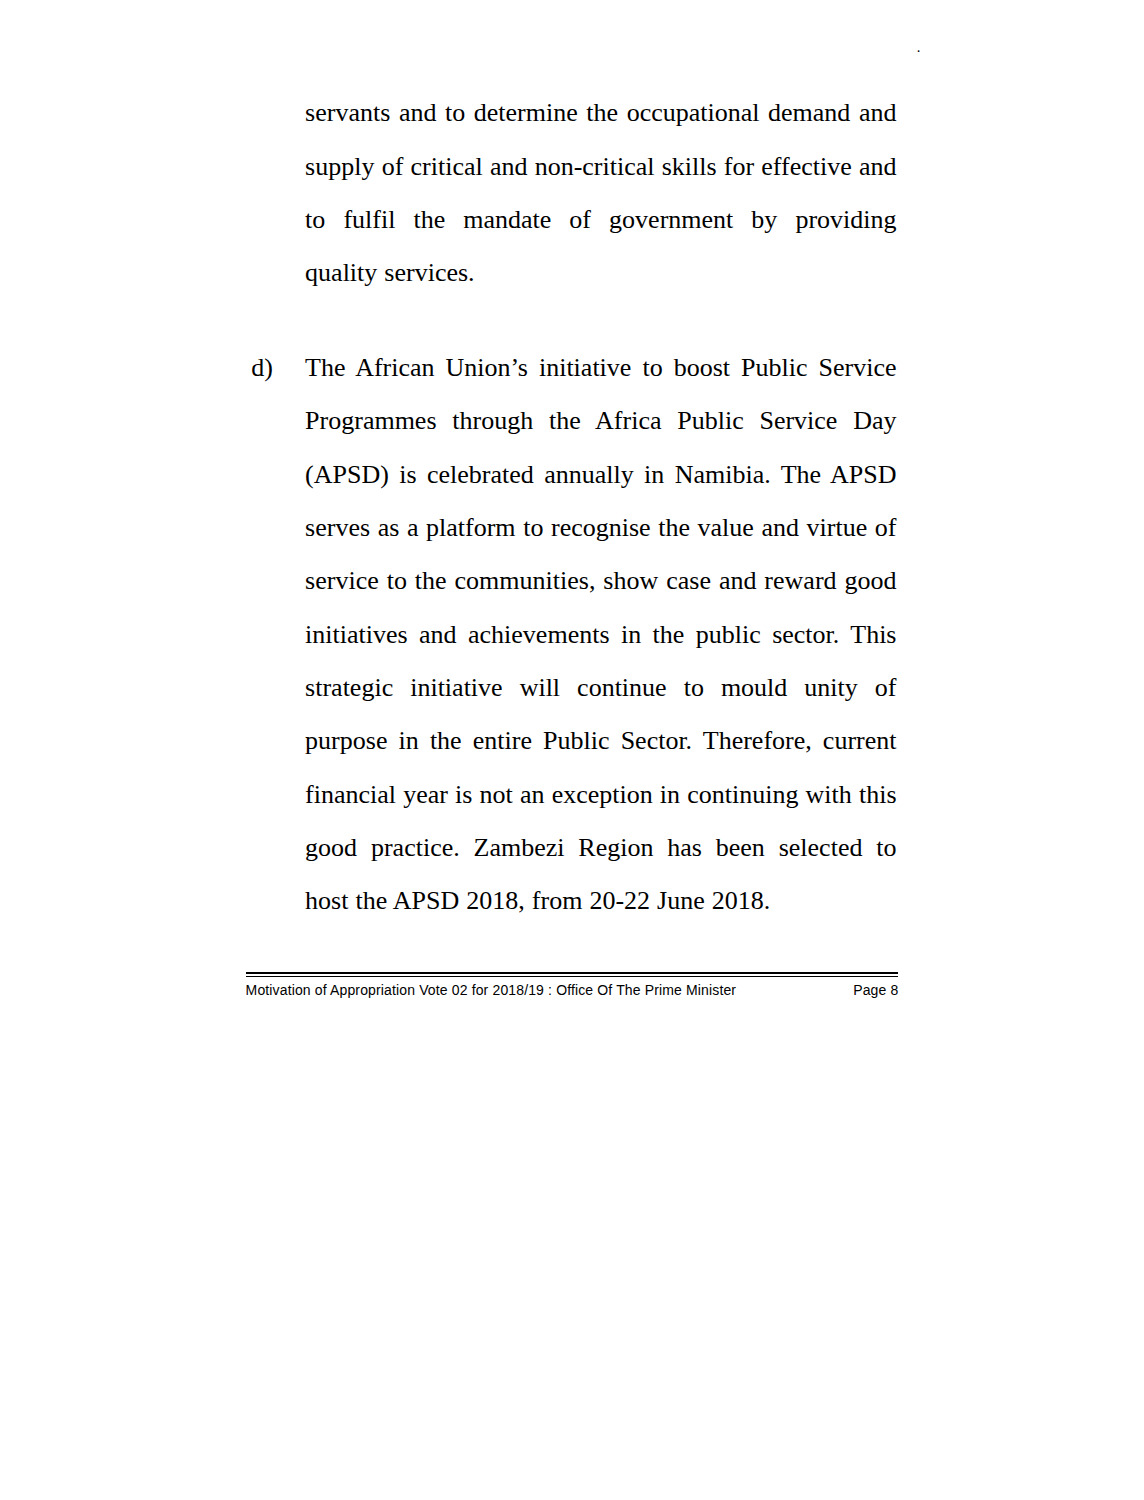.
servants and to determine the occupational demand and supply of critical and non-critical skills for effective and to fulfil the mandate of government by providing quality services.
d)
The African Union’s initiative to boost Public Service Programmes through the Africa Public Service Day (APSD) is celebrated annually in Namibia. The APSD serves as a platform to recognise the value and virtue of service to the communities, show case and reward good initiatives and achievements in the public sector. This strategic initiative will continue to mould unity of purpose in the entire Public Sector. Therefore, current financial year is not an exception in continuing with this good practice. Zambezi Region has been selected to host the APSD 2018, from 20-22 June 2018.
Motivation of Appropriation Vote 02 for 2018/19 : Office Of The Prime Minister
Page 8